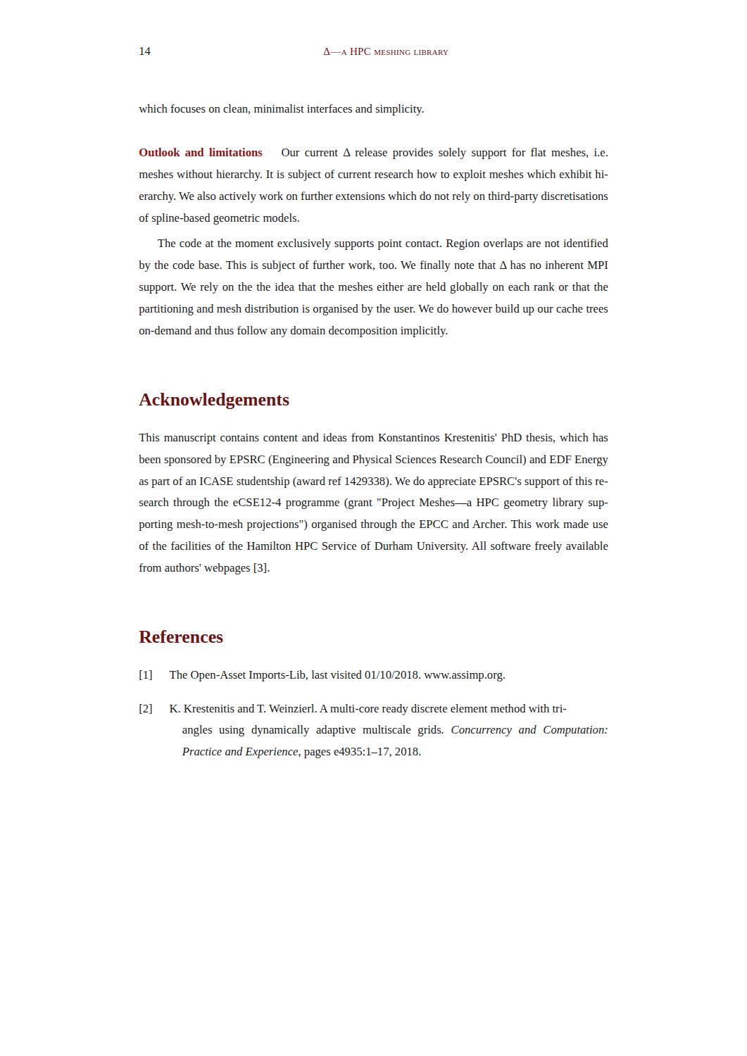14 Δ—a HPC meshing library
which focuses on clean, minimalist interfaces and simplicity.
Outlook and limitations Our current Δ release provides solely support for flat meshes, i.e. meshes without hierarchy. It is subject of current research how to exploit meshes which exhibit hierarchy. We also actively work on further extensions which do not rely on third-party discretisations of spline-based geometric models.
The code at the moment exclusively supports point contact. Region overlaps are not identified by the code base. This is subject of further work, too. We finally note that Δ has no inherent MPI support. We rely on the the idea that the meshes either are held globally on each rank or that the partitioning and mesh distribution is organised by the user. We do however build up our cache trees on-demand and thus follow any domain decomposition implicitly.
Acknowledgements
This manuscript contains content and ideas from Konstantinos Krestenitis' PhD thesis, which has been sponsored by EPSRC (Engineering and Physical Sciences Research Council) and EDF Energy as part of an ICASE studentship (award ref 1429338). We do appreciate EPSRC's support of this research through the eCSE12-4 programme (grant "Project Meshes—a HPC geometry library supporting mesh-to-mesh projections") organised through the EPCC and Archer. This work made use of the facilities of the Hamilton HPC Service of Durham University. All software freely available from authors' webpages [3].
References
[1] The Open-Asset Imports-Lib, last visited 01/10/2018. www.assimp.org.
[2] K. Krestenitis and T. Weinzierl. A multi-core ready discrete element method with tri- angles using dynamically adaptive multiscale grids. Concurrency and Computation: Practice and Experience, pages e4935:1–17, 2018.